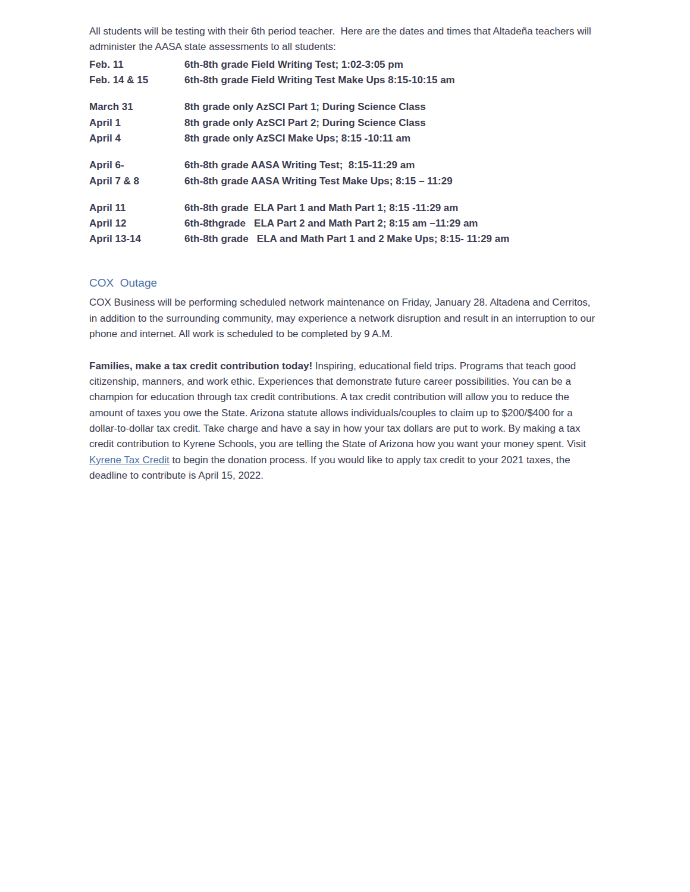All students will be testing with their 6th period teacher. Here are the dates and times that Altadeña teachers will administer the AASA state assessments to all students:
| Feb. 11 | 6th-8th grade Field Writing Test; 1:02-3:05 pm |
| Feb. 14 & 15 | 6th-8th grade Field Writing Test Make Ups 8:15-10:15 am |
| March 31 | 8th grade only AzSCI Part 1; During Science Class |
| April 1 | 8th grade only AzSCI Part 2; During Science Class |
| April 4 | 8th grade only AzSCI Make Ups; 8:15 -10:11 am |
| April 6- | 6th-8th grade AASA Writing Test; 8:15-11:29 am |
| April 7 & 8 | 6th-8th grade AASA Writing Test Make Ups; 8:15 – 11:29 |
| April 11 | 6th-8th grade ELA Part 1 and Math Part 1; 8:15 -11:29 am |
| April 12 | 6th-8thgrade ELA Part 2 and Math Part 2; 8:15 am –11:29 am |
| April 13-14 | 6th-8th grade ELA and Math Part 1 and 2 Make Ups; 8:15- 11:29 am |
COX Outage
COX Business will be performing scheduled network maintenance on Friday, January 28. Altadena and Cerritos, in addition to the surrounding community, may experience a network disruption and result in an interruption to our phone and internet. All work is scheduled to be completed by 9 A.M.
Families, make a tax credit contribution today! Inspiring, educational field trips. Programs that teach good citizenship, manners, and work ethic. Experiences that demonstrate future career possibilities. You can be a champion for education through tax credit contributions. A tax credit contribution will allow you to reduce the amount of taxes you owe the State. Arizona statute allows individuals/couples to claim up to $200/$400 for a dollar-to-dollar tax credit. Take charge and have a say in how your tax dollars are put to work. By making a tax credit contribution to Kyrene Schools, you are telling the State of Arizona how you want your money spent. Visit Kyrene Tax Credit to begin the donation process. If you would like to apply tax credit to your 2021 taxes, the deadline to contribute is April 15, 2022.